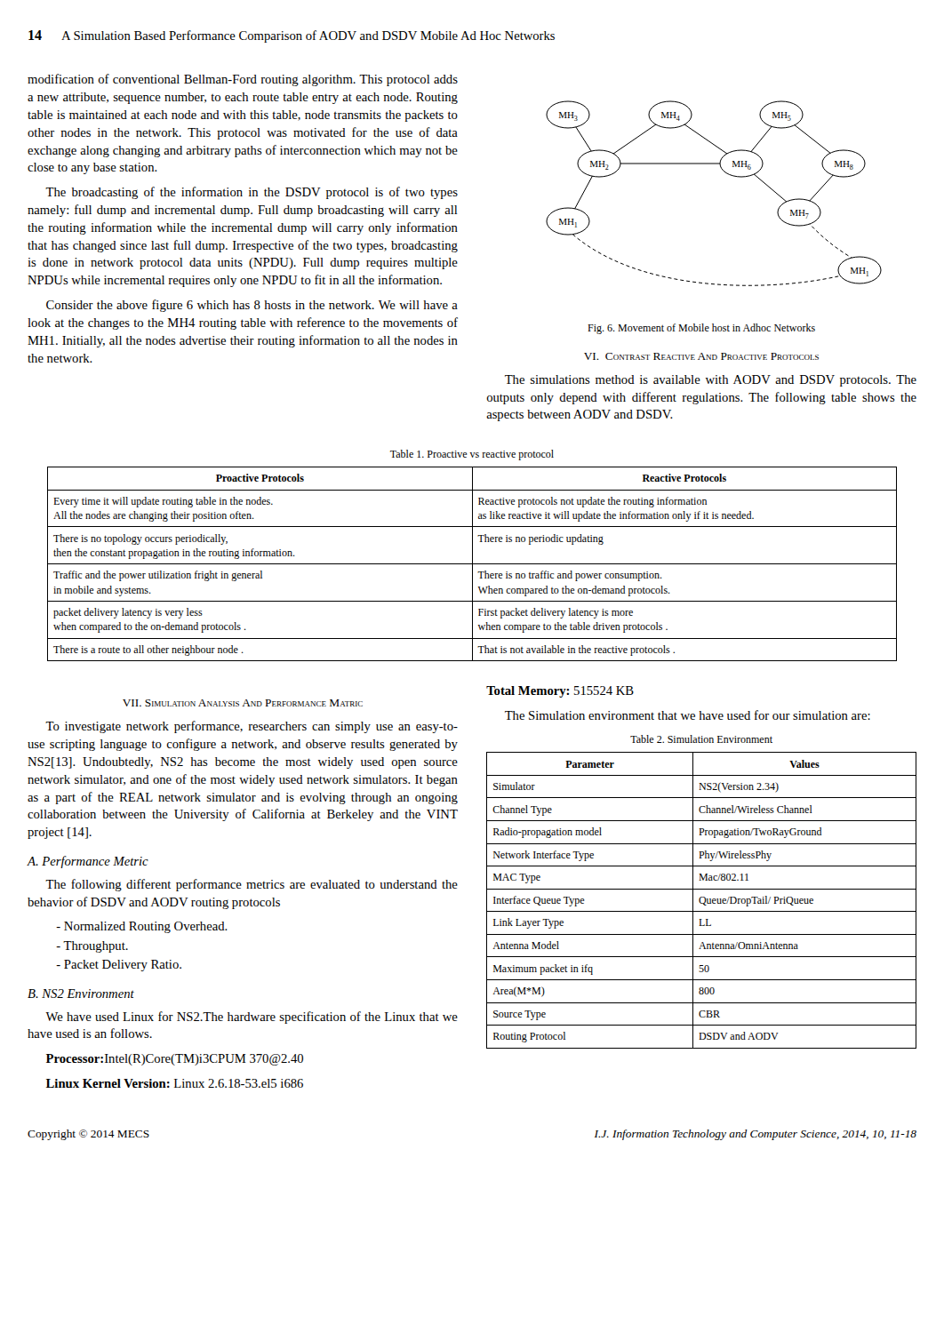14 A Simulation Based Performance Comparison of AODV and DSDV Mobile Ad Hoc Networks
modification of conventional Bellman-Ford routing algorithm. This protocol adds a new attribute, sequence number, to each route table entry at each node. Routing table is maintained at each node and with this table, node transmits the packets to other nodes in the network. This protocol was motivated for the use of data exchange along changing and arbitrary paths of interconnection which may not be close to any base station.
The broadcasting of the information in the DSDV protocol is of two types namely: full dump and incremental dump. Full dump broadcasting will carry all the routing information while the incremental dump will carry only information that has changed since last full dump. Irrespective of the two types, broadcasting is done in network protocol data units (NPDU). Full dump requires multiple NPDUs while incremental requires only one NPDU to fit in all the information.
Consider the above figure 6 which has 8 hosts in the network. We will have a look at the changes to the MH4 routing table with reference to the movements of MH1. Initially, all the nodes advertise their routing information to all the nodes in the network.
MH3 MH2 MH1 MH4 MH6 MH5 MH7 MH8 MH1
Fig. 6. Movement of Mobile host in Adhoc Networks
VI. Contrast Reactive And Proactive Protocols
The simulations method is available with AODV and DSDV protocols. The outputs only depend with different regulations. The following table shows the aspects between AODV and DSDV.
Table 1. Proactive vs reactive protocol
| Proactive Protocols | Reactive Protocols |
| --- | --- |
| Every time it will update routing table in the nodes. All the nodes are changing their position often. | Reactive protocols not update the routing information as like reactive it will update the information only if it is needed. |
| There is no topology occurs periodically, then the constant propagation in the routing information. | There is no periodic updating |
| Traffic and the power utilization fright in general in mobile and systems. | There is no traffic and power consumption. When compared to the on-demand protocols. |
| packet delivery latency is very less when compared to the on-demand protocols . | First packet delivery latency is more when compare to the table driven protocols . |
| There is a route to all other neighbour node . | That is not available in the reactive protocols . |
VII. Simulation Analysis And Performance Matric
To investigate network performance, researchers can simply use an easy-to-use scripting language to configure a network, and observe results generated by NS2[13]. Undoubtedly, NS2 has become the most widely used open source network simulator, and one of the most widely used network simulators. It began as a part of the REAL network simulator and is evolving through an ongoing collaboration between the University of California at Berkeley and the VINT project [14].
A. Performance Metric
The following different performance metrics are evaluated to understand the behavior of DSDV and AODV routing protocols
- Normalized Routing Overhead.
- Throughput.
- Packet Delivery Ratio.
B. NS2 Environment
We have used Linux for NS2.The hardware specification of the Linux that we have used is an follows.
Processor: Intel(R)Core(TM)i3CPUM 370@2.40
Linux Kernel Version: Linux 2.6.18-53.el5 i686
Total Memory: 515524 KB
The Simulation environment that we have used for our simulation are:
Table 2. Simulation Environment
| Parameter | Values |
| --- | --- |
| Simulator | NS2(Version 2.34) |
| Channel Type | Channel/Wireless Channel |
| Radio-propagation model | Propagation/TwoRayGround |
| Network Interface Type | Phy/WirelessPhy |
| MAC Type | Mac/802.11 |
| Interface Queue Type | Queue/DropTail/ PriQueue |
| Link Layer Type | LL |
| Antenna Model | Antenna/OmniAntenna |
| Maximum packet in ifq | 50 |
| Area(M*M) | 800 |
| Source Type | CBR |
| Routing Protocol | DSDV and AODV |
Copyright © 2014 MECS I.J. Information Technology and Computer Science, 2014, 10, 11-18